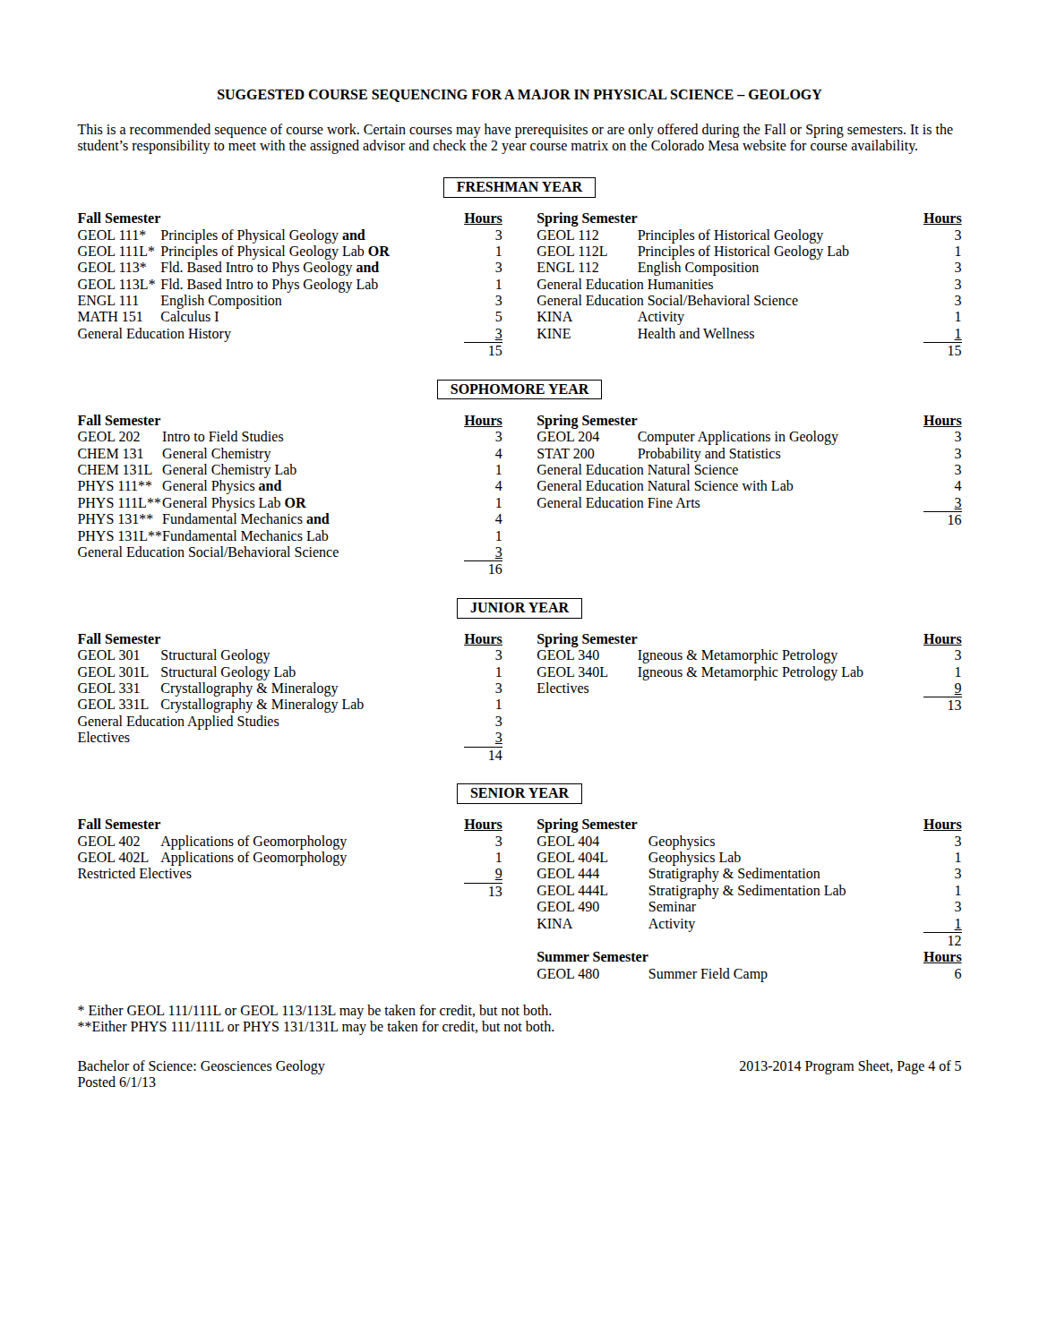SUGGESTED COURSE SEQUENCING FOR A MAJOR IN PHYSICAL SCIENCE – GEOLOGY
This is a recommended sequence of course work. Certain courses may have prerequisites or are only offered during the Fall or Spring semesters. It is the student’s responsibility to meet with the assigned advisor and check the 2 year course matrix on the Colorado Mesa website for course availability.
FRESHMAN YEAR
| / Fall Semester / / Hours / / GEOL 111* / Principles of Physical Geology and / 3 / / GEOL 111L* / Principles of Physical Geology Lab OR / 1 / / GEOL 113* / Fld. Based Intro to Phys Geology and / 3 / / GEOL 113L* / Fld. Based Intro to Phys Geology Lab / 1 / / ENGL 111 / English Composition / 3 / / MATH 151 / Calculus I / 5 / / General Education History / 3 / / / / 15 / | / Spring Semester / / Hours / / GEOL 112 / Principles of Historical Geology / 3 / / GEOL 112L / Principles of Historical Geology Lab / 1 / / ENGL 112 / English Composition / 3 / / General Education Humanities / 3 / / General Education Social/Behavioral Science / 3 / / KINA / Activity / 1 / / KINE / Health and Wellness / 1 / / / / 15 / |
SOPHOMORE YEAR
| / Fall Semester / / Hours / / GEOL 202 / Intro to Field Studies / 3 / / CHEM 131 / General Chemistry / 4 / / CHEM 131L / General Chemistry Lab / 1 / / PHYS 111** / General Physics and / 4 / / PHYS 111L** / General Physics Lab OR / 1 / / PHYS 131** / Fundamental Mechanics and / 4 / / PHYS 131L** / Fundamental Mechanics Lab / 1 / / General Education Social/Behavioral Science / 3 / / / / 16 / | / Spring Semester / / Hours / / GEOL 204 / Computer Applications in Geology / 3 / / STAT 200 / Probability and Statistics / 3 / / General Education Natural Science / 3 / / General Education Natural Science with Lab / 4 / / General Education Fine Arts / 3 / / / / 16 / |
JUNIOR YEAR
| / Fall Semester / / Hours / / GEOL 301 / Structural Geology / 3 / / GEOL 301L / Structural Geology Lab / 1 / / GEOL 331 / Crystallography & Mineralogy / 3 / / GEOL 331L / Crystallography & Mineralogy Lab / 1 / / General Education Applied Studies / 3 / / Electives / 3 / / / / 14 / | / Spring Semester / / Hours / / GEOL 340 / Igneous & Metamorphic Petrology / 3 / / GEOL 340L / Igneous & Metamorphic Petrology Lab / 1 / / Electives / 9 / / / / 13 / |
SENIOR YEAR
| / Fall Semester / / Hours / / GEOL 402 / Applications of Geomorphology / 3 / / GEOL 402L / Applications of Geomorphology / 1 / / Restricted Electives / 9 / / / / 13 / | / Spring Semester / / Hours / / GEOL 404 / Geophysics / 3 / / GEOL 404L / Geophysics Lab / 1 / / GEOL 444 / Stratigraphy & Sedimentation / 3 / / GEOL 444L / Stratigraphy & Sedimentation Lab / 1 / / GEOL 490 / Seminar / 3 / / KINA / Activity / 1 / / / / 12 / / Summer Semester / / Hours / / GEOL 480 / Summer Field Camp / 6 / |
* Either GEOL 111/111L or GEOL 113/113L may be taken for credit, but not both.
**Either PHYS 111/111L or PHYS 131/131L may be taken for credit, but not both.
| Bachelor of Science: Geosciences Geology | 2013-2014 Program Sheet, Page 4 of 5 |
| Posted 6/1/13 | |